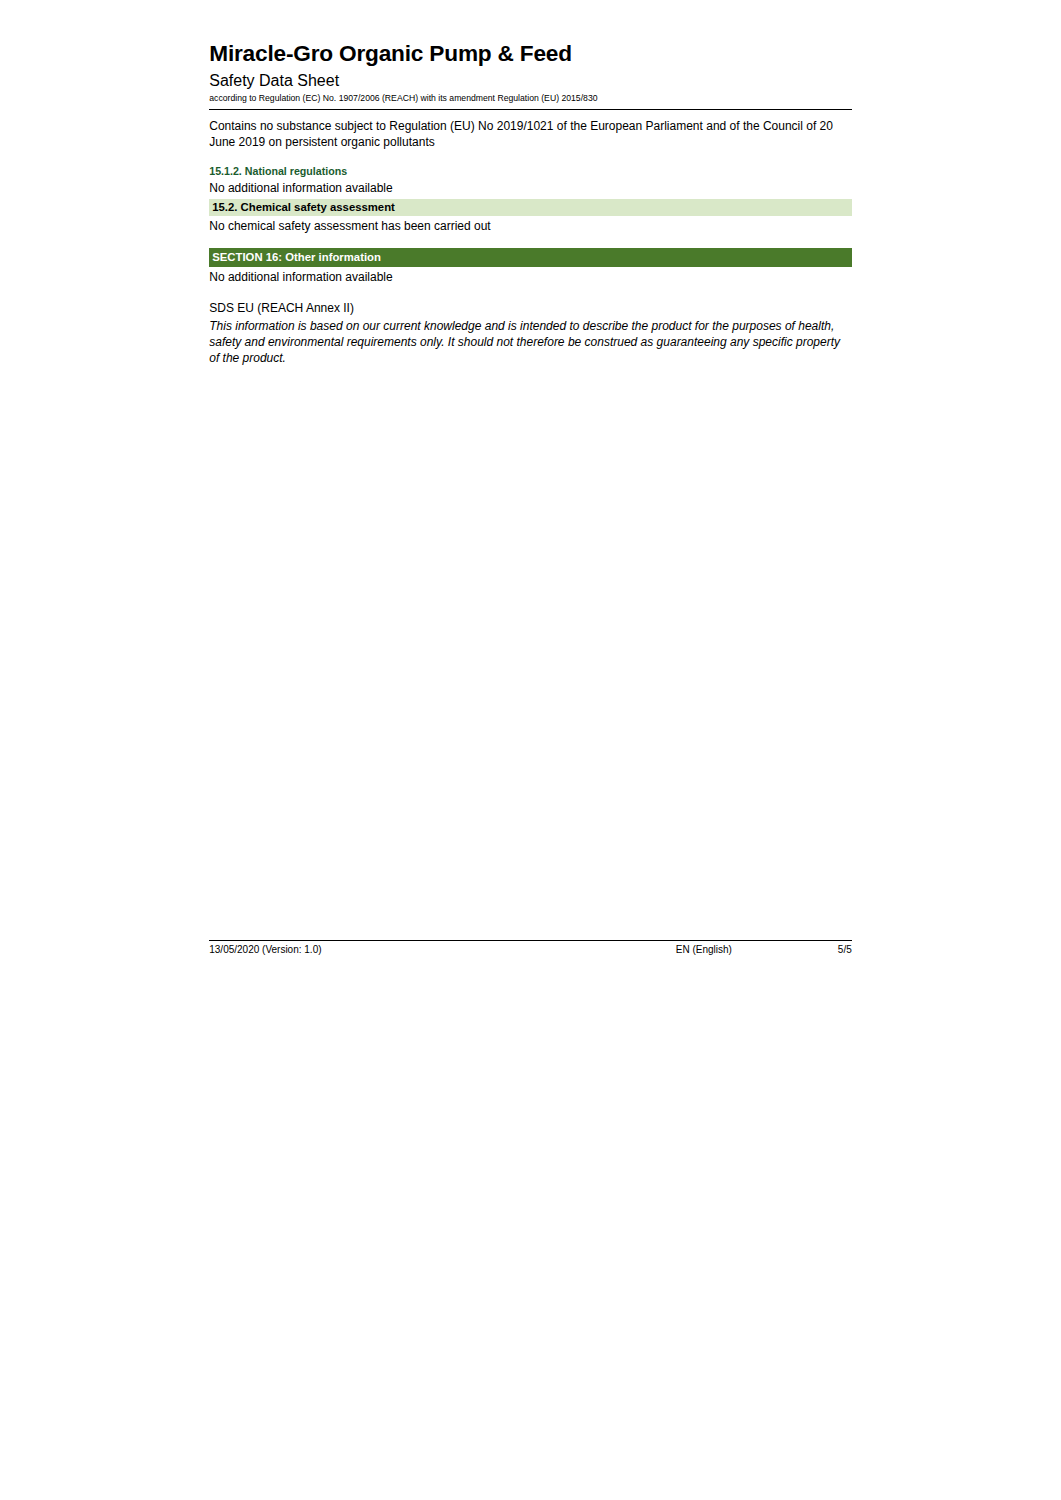Miracle-Gro Organic Pump & Feed
Safety Data Sheet
according to Regulation (EC) No. 1907/2006 (REACH) with its amendment Regulation (EU) 2015/830
Contains no substance subject to Regulation (EU) No 2019/1021 of the European Parliament and of the Council of 20 June 2019 on persistent organic pollutants
15.1.2. National regulations
No additional information available
15.2. Chemical safety assessment
No chemical safety assessment has been carried out
SECTION 16: Other information
No additional information available
SDS EU (REACH Annex II)
This information is based on our current knowledge and is intended to describe the product for the purposes of health, safety and environmental requirements only. It should not therefore be construed as guaranteeing any specific property of the product.
| 13/05/2020 (Version: 1.0) | EN (English) | 5/5 |